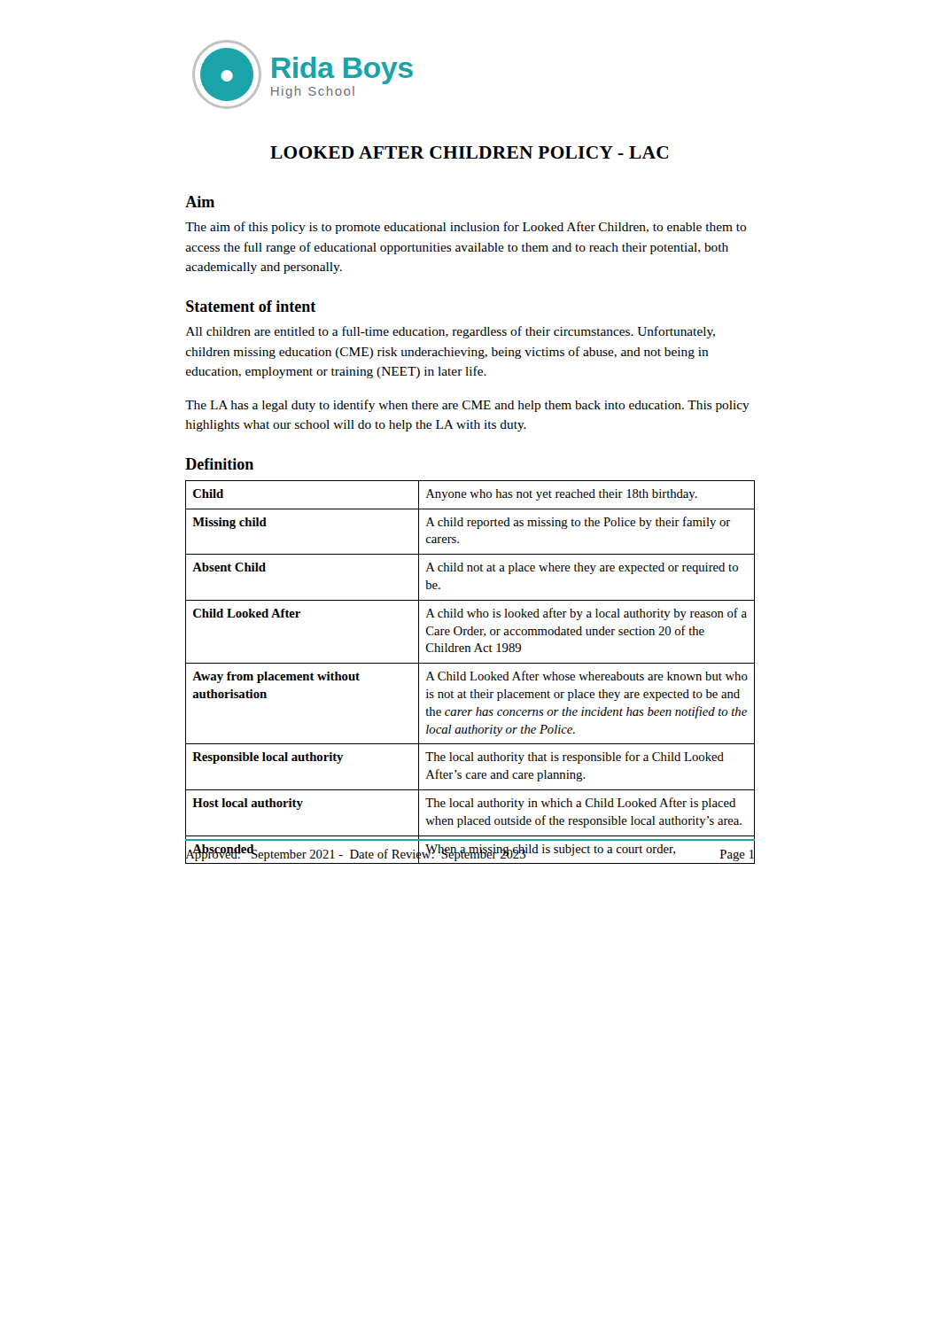●
Rida Boys
High School
LOOKED AFTER CHILDREN POLICY - LAC
Aim
The aim of this policy is to promote educational inclusion for Looked After Children, to enable them to access the full range of educational opportunities available to them and to reach their potential, both academically and personally.
Statement of intent
All children are entitled to a full-time education, regardless of their circumstances. Unfortunately, children missing education (CME) risk underachieving, being victims of abuse, and not being in education, employment or training (NEET) in later life.
The LA has a legal duty to identify when there are CME and help them back into education. This policy highlights what our school will do to help the LA with its duty.
Definition
| Child | Anyone who has not yet reached their 18th birthday. |
| Missing child | A child reported as missing to the Police by their family or carers. |
| Absent Child | A child not at a place where they are expected or required to be. |
| Child Looked After | A child who is looked after by a local authority by reason of a Care Order, or accommodated under section 20 of the Children Act 1989 |
| Away from placement without authorisation | A Child Looked After whose whereabouts are known but who is not at their placement or place they are expected to be and the carer has concerns or the incident has been notified to the local authority or the Police. |
| Responsible local authority | The local authority that is responsible for a Child Looked After’s care and care planning. |
| Host local authority | The local authority in which a Child Looked After is placed when placed outside of the responsible local authority’s area. |
| Absconded | When a missing child is subject to a court order, |
Approved: September 2021 - Date of Review: September 2023
Page 1